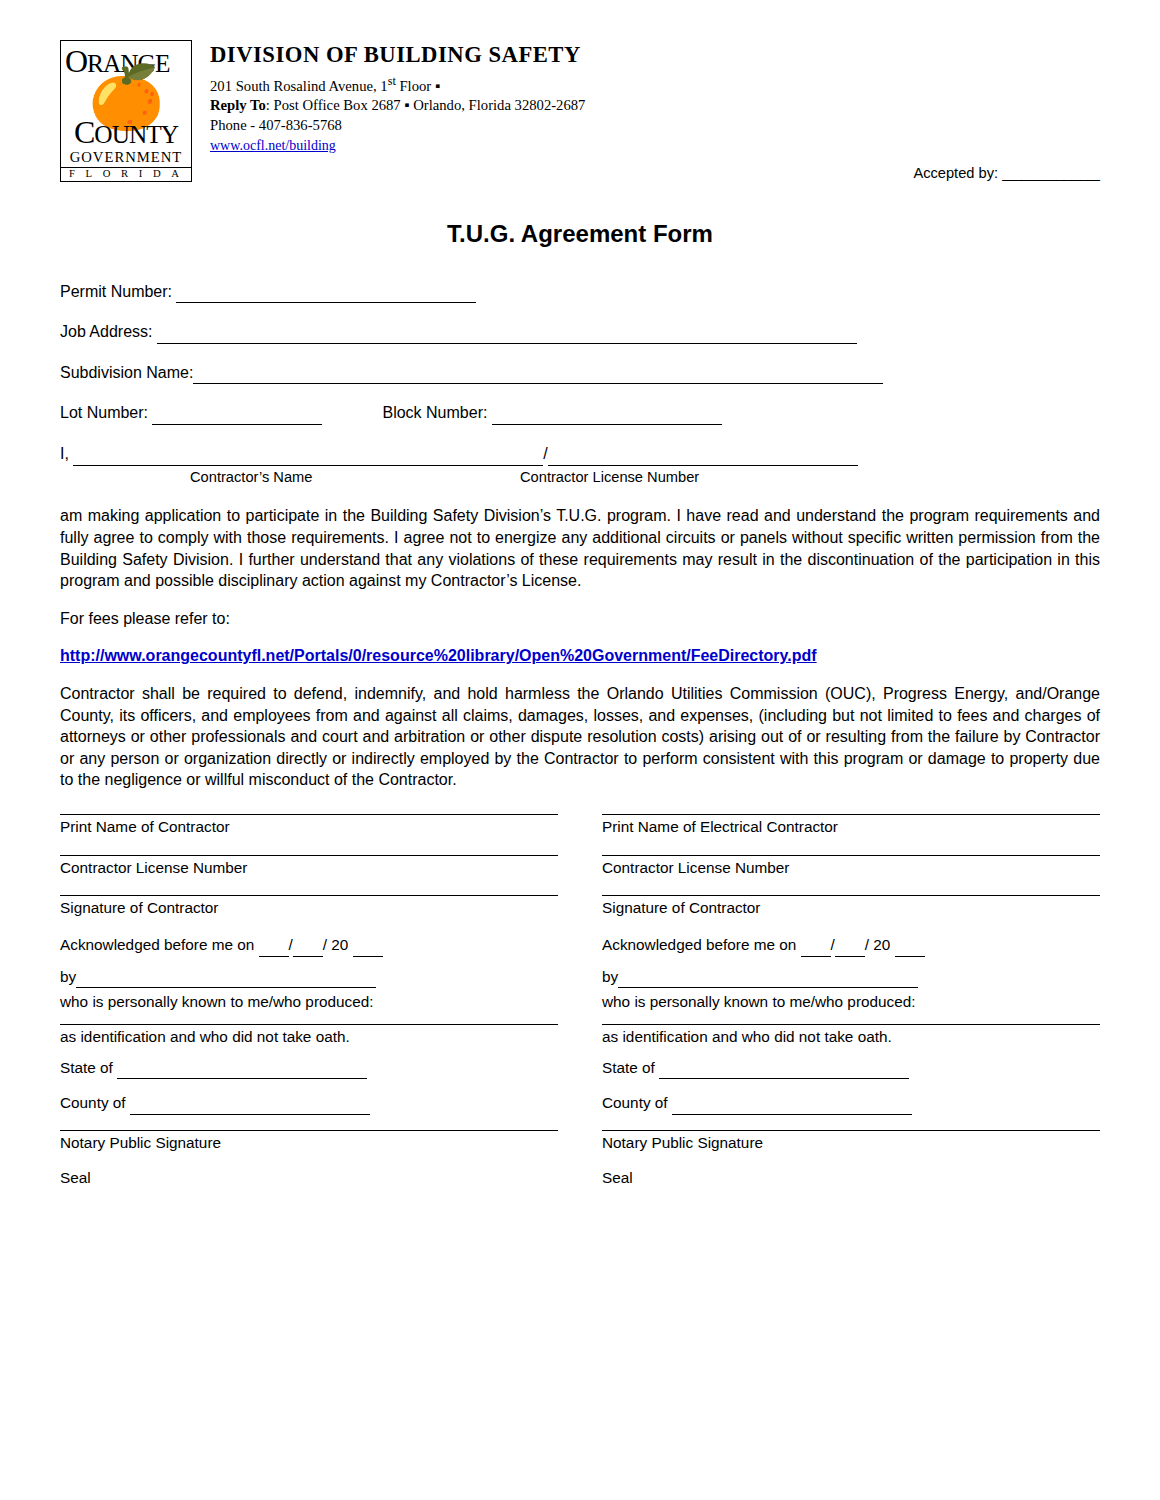ORANGE 🍊 COUNTY GOVERNMENT F L O R I D A
DIVISION OF BUILDING SAFETY
201 South Rosalind Avenue, 1st Floor ▪
Reply To: Post Office Box 2687 ▪ Orlando, Florida 32802-2687
Phone - 407-836-5768
www.ocfl.net/building
Accepted by: ____________
T.U.G. Agreement Form
Permit Number:
Job Address:
Subdivision Name:
Lot Number:
Block Number:
I, /
Contractor’s Name Contractor License Number
am making application to participate in the Building Safety Division’s T.U.G. program. I have read and understand the program requirements and fully agree to comply with those requirements. I agree not to energize any additional circuits or panels without specific written permission from the Building Safety Division. I further understand that any violations of these requirements may result in the discontinuation of the participation in this program and possible disciplinary action against my Contractor’s License.
For fees please refer to:
http://www.orangecountyfl.net/Portals/0/resource%20library/Open%20Government/FeeDirectory.pdf
Contractor shall be required to defend, indemnify, and hold harmless the Orlando Utilities Commission (OUC), Progress Energy, and/Orange County, its officers, and employees from and against all claims, damages, losses, and expenses, (including but not limited to fees and charges of attorneys or other professionals and court and arbitration or other dispute resolution costs) arising out of or resulting from the failure by Contractor or any person or organization directly or indirectly employed by the Contractor to perform consistent with this program or damage to property due to the negligence or willful misconduct of the Contractor.
| Print Name of Contractor Contractor License Number Signature of Contractor Acknowledged before me on / / 20 by who is personally known to me/who produced: as identification and who did not take oath. State of County of Notary Public Signature Seal | Print Name of Electrical Contractor Contractor License Number Signature of Contractor Acknowledged before me on / / 20 by who is personally known to me/who produced: as identification and who did not take oath. State of County of Notary Public Signature Seal |